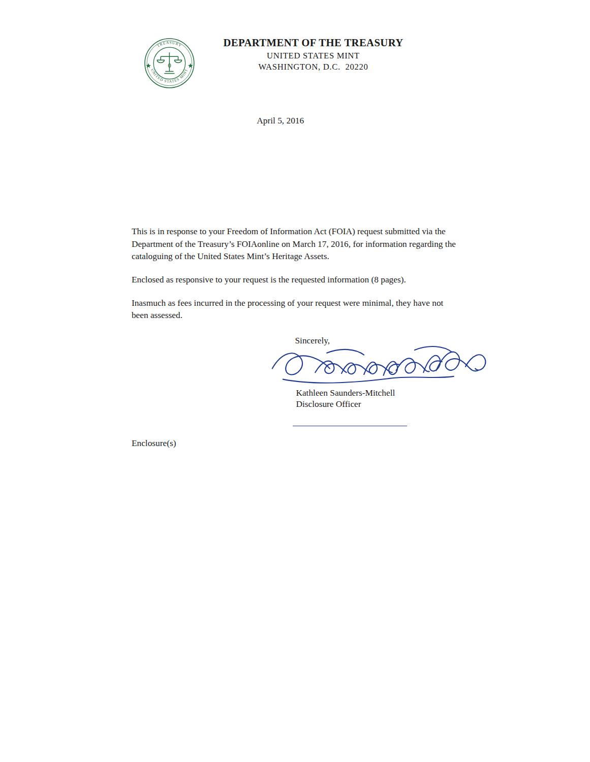TREASURY UNITED STATES MINT 0
DEPARTMENT OF THE TREASURY
UNITED STATES MINT
WASHINGTON, D.C. 20220
April 5, 2016
This is in response to your Freedom of Information Act (FOIA) request submitted via the Department of the Treasury’s FOIAonline on March 17, 2016, for information regarding the cataloguing of the United States Mint’s Heritage Assets.
Enclosed as responsive to your request is the requested information (8 pages).
Inasmuch as fees incurred in the processing of your request were minimal, they have not been assessed.
Sincerely,
Kathleen Saunders-Mitchell Disclosure Officer
Enclosure(s)